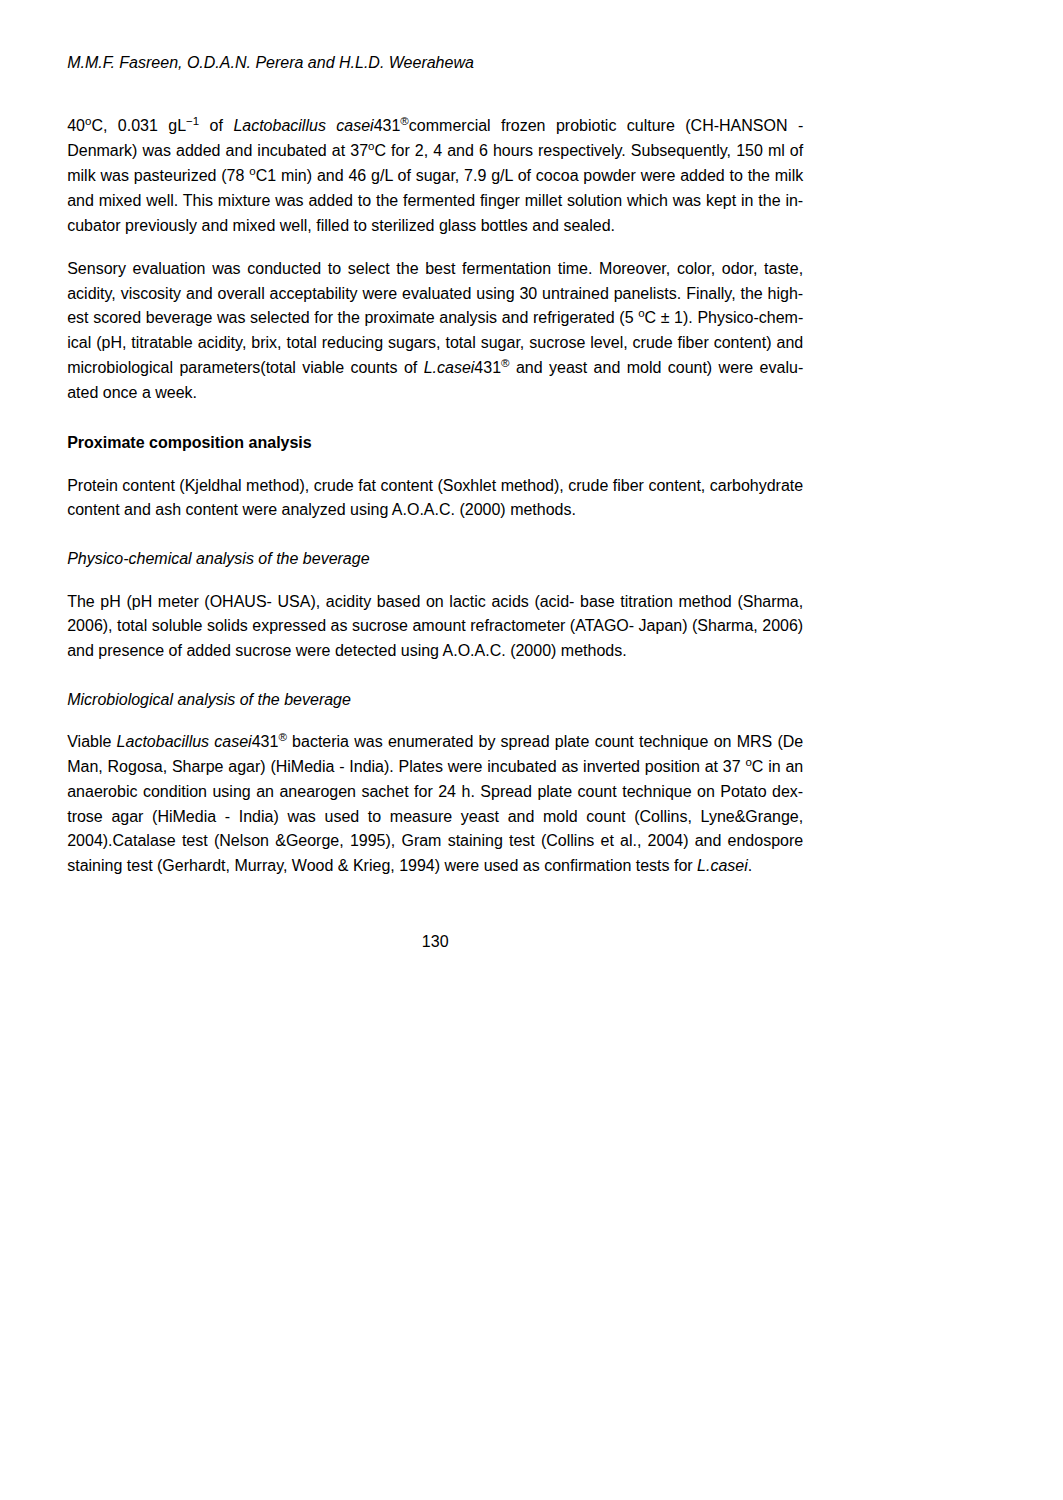M.M.F. Fasreen, O.D.A.N. Perera and H.L.D. Weerahewa
40oC, 0.031 gL−1 of Lactobacillus casei431®commercial frozen probiotic culture (CH-HANSON - Denmark) was added and incubated at 37oC for 2, 4 and 6 hours respectively. Subsequently, 150 ml of milk was pasteurized (78 oC1 min) and 46 g/L of sugar, 7.9 g/L of cocoa powder were added to the milk and mixed well. This mixture was added to the fermented finger millet solution which was kept in the incubator previously and mixed well, filled to sterilized glass bottles and sealed.
Sensory evaluation was conducted to select the best fermentation time. Moreover, color, odor, taste, acidity, viscosity and overall acceptability were evaluated using 30 untrained panelists. Finally, the highest scored beverage was selected for the proximate analysis and refrigerated (5 oC ± 1). Physico-chemical (pH, titratable acidity, brix, total reducing sugars, total sugar, sucrose level, crude fiber content) and microbiological parameters(total viable counts of L.casei431® and yeast and mold count) were evaluated once a week.
Proximate composition analysis
Protein content (Kjeldhal method), crude fat content (Soxhlet method), crude fiber content, carbohydrate content and ash content were analyzed using A.O.A.C. (2000) methods.
Physico-chemical analysis of the beverage
The pH (pH meter (OHAUS- USA), acidity based on lactic acids (acid- base titration method (Sharma, 2006), total soluble solids expressed as sucrose amount refractometer (ATAGO- Japan) (Sharma, 2006) and presence of added sucrose were detected using A.O.A.C. (2000) methods.
Microbiological analysis of the beverage
Viable Lactobacillus casei431® bacteria was enumerated by spread plate count technique on MRS (De Man, Rogosa, Sharpe agar) (HiMedia - India). Plates were incubated as inverted position at 37 oC in an anaerobic condition using an anearogen sachet for 24 h. Spread plate count technique on Potato dextrose agar (HiMedia - India) was used to measure yeast and mold count (Collins, Lyne&Grange, 2004).Catalase test (Nelson &George, 1995), Gram staining test (Collins et al., 2004) and endospore staining test (Gerhardt, Murray, Wood & Krieg, 1994) were used as confirmation tests for L.casei.
130